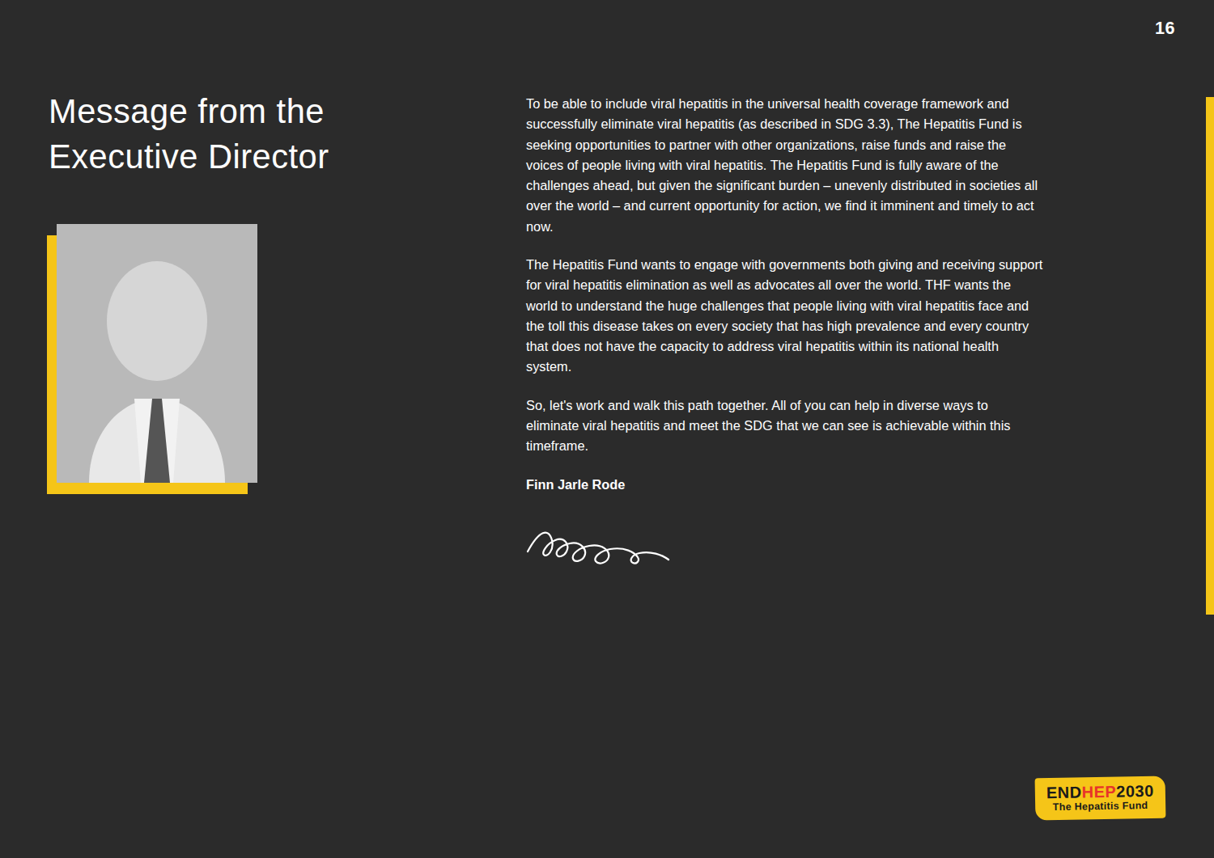16
Message from the Executive Director
To be able to include viral hepatitis in the universal health coverage framework and successfully eliminate viral hepatitis (as described in SDG 3.3), The Hepatitis Fund is seeking opportunities to partner with other organizations, raise funds and raise the voices of people living with viral hepatitis. The Hepatitis Fund is fully aware of the challenges ahead, but given the significant burden – unevenly distributed in societies all over the world – and current opportunity for action, we find it imminent and timely to act now.
The Hepatitis Fund wants to engage with governments both giving and receiving support for viral hepatitis elimination as well as advocates all over the world. THF wants the world to understand the huge challenges that people living with viral hepatitis face and the toll this disease takes on every society that has high prevalence and every country that does not have the capacity to address viral hepatitis within its national health system.
So, let's work and walk this path together. All of you can help in diverse ways to eliminate viral hepatitis and meet the SDG that we can see is achievable within this timeframe.
Finn Jarle Rode
ENDHEP2030
The Hepatitis Fund